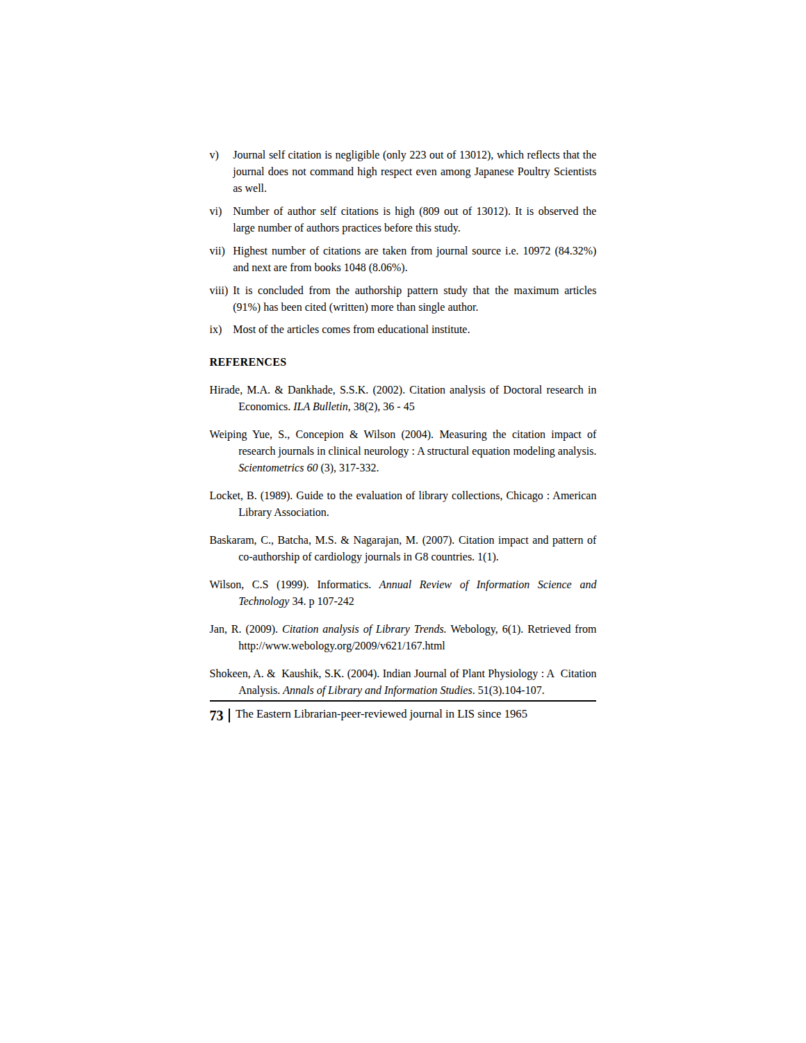v) Journal self citation is negligible (only 223 out of 13012), which reflects that the journal does not command high respect even among Japanese Poultry Scientists as well.
vi) Number of author self citations is high (809 out of 13012). It is observed the large number of authors practices before this study.
vii) Highest number of citations are taken from journal source i.e. 10972 (84.32%) and next are from books 1048 (8.06%).
viii) It is concluded from the authorship pattern study that the maximum articles (91%) has been cited (written) more than single author.
ix) Most of the articles comes from educational institute.
REFERENCES
Hirade, M.A. & Dankhade, S.S.K. (2002). Citation analysis of Doctoral research in Economics. ILA Bulletin, 38(2), 36 - 45
Weiping Yue, S., Concepion & Wilson (2004). Measuring the citation impact of research journals in clinical neurology : A structural equation modeling analysis. Scientometrics 60 (3), 317-332.
Locket, B. (1989). Guide to the evaluation of library collections, Chicago : American Library Association.
Baskaram, C., Batcha, M.S. & Nagarajan, M. (2007). Citation impact and pattern of co-authorship of cardiology journals in G8 countries. 1(1).
Wilson, C.S (1999). Informatics. Annual Review of Information Science and Technology 34. p 107-242
Jan, R. (2009). Citation analysis of Library Trends. Webology, 6(1). Retrieved from http://www.webology.org/2009/v621/167.html
Shokeen, A. & Kaushik, S.K. (2004). Indian Journal of Plant Physiology : A Citation Analysis. Annals of Library and Information Studies. 51(3).104-107.
73 The Eastern Librarian-peer-reviewed journal in LIS since 1965